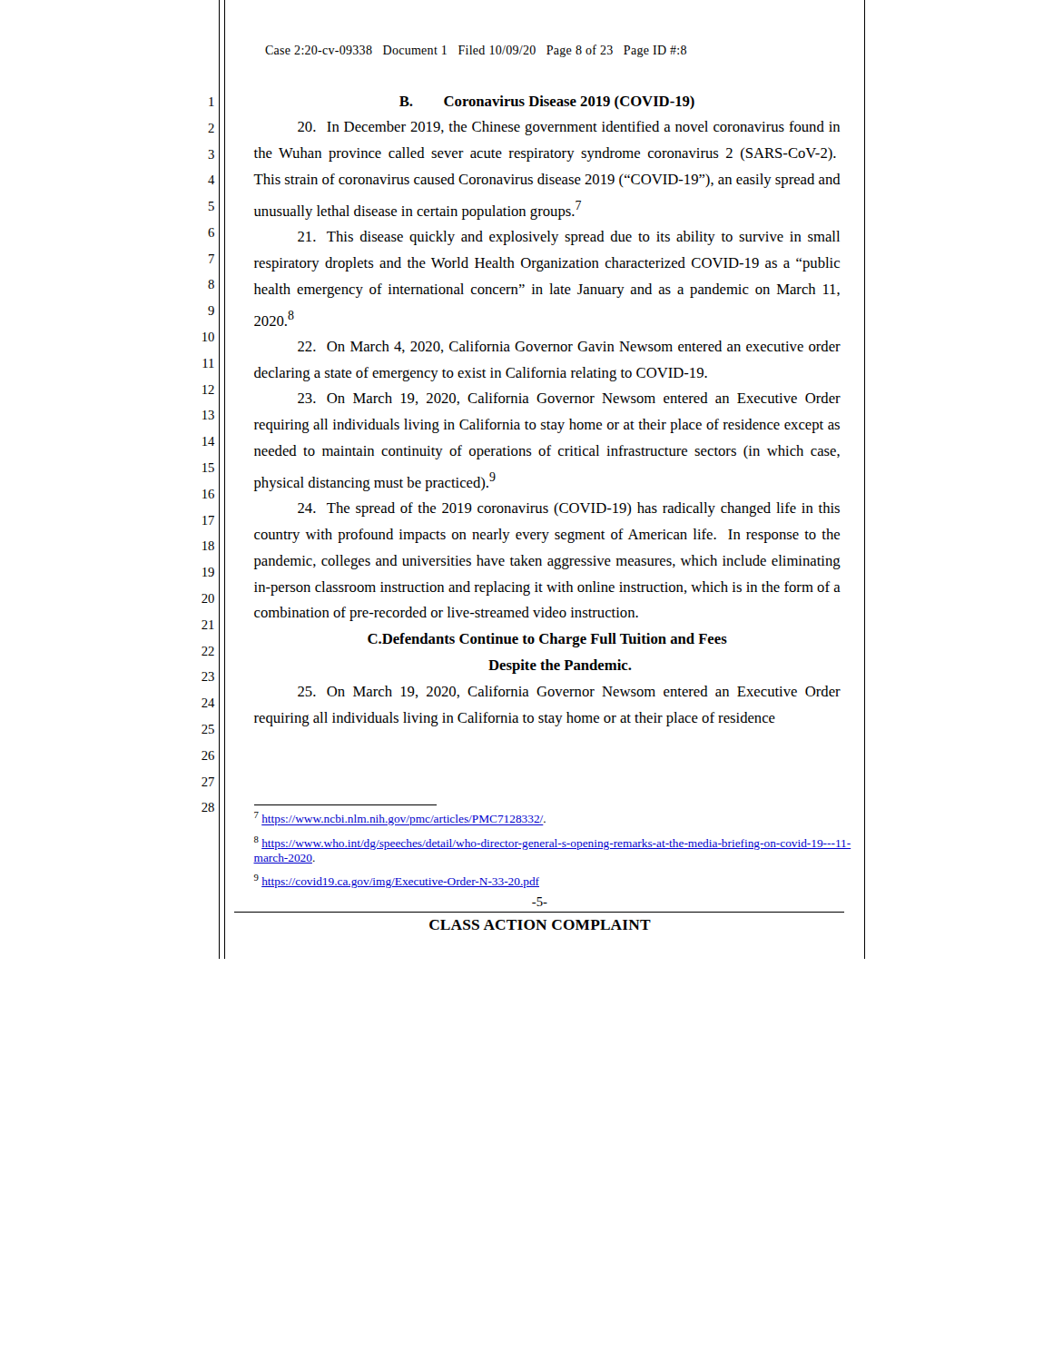Case 2:20-cv-09338 Document 1 Filed 10/09/20 Page 8 of 23 Page ID #:8
1
2
3
4
5
6
7
8
9
10
11
12
13
14
15
16
17
18
19
20
21
22
23
24
25
26
27
28
B. Coronavirus Disease 2019 (COVID-19)
20. In December 2019, the Chinese government identified a novel coronavirus found in the Wuhan province called sever acute respiratory syndrome coronavirus 2 (SARS-CoV-2). This strain of coronavirus caused Coronavirus disease 2019 (“COVID-19”), an easily spread and unusually lethal disease in certain population groups.7
21. This disease quickly and explosively spread due to its ability to survive in small respiratory droplets and the World Health Organization characterized COVID-19 as a “public health emergency of international concern” in late January and as a pandemic on March 11, 2020.8
22. On March 4, 2020, California Governor Gavin Newsom entered an executive order declaring a state of emergency to exist in California relating to COVID-19.
23. On March 19, 2020, California Governor Newsom entered an Executive Order requiring all individuals living in California to stay home or at their place of residence except as needed to maintain continuity of operations of critical infrastructure sectors (in which case, physical distancing must be practiced).9
24. The spread of the 2019 coronavirus (COVID-19) has radically changed life in this country with profound impacts on nearly every segment of American life. In response to the pandemic, colleges and universities have taken aggressive measures, which include eliminating in-person classroom instruction and replacing it with online instruction, which is in the form of a combination of pre-recorded or live-streamed video instruction.
C. Defendants Continue to Charge Full Tuition and Fees
Despite the Pandemic.
25. On March 19, 2020, California Governor Newsom entered an Executive Order requiring all individuals living in California to stay home or at their place of residence
7 https://www.ncbi.nlm.nih.gov/pmc/articles/PMC7128332/.
8 https://www.who.int/dg/speeches/detail/who-director-general-s-opening-remarks-at-the-media-briefing-on-covid-19---11-march-2020.
9 https://covid19.ca.gov/img/Executive-Order-N-33-20.pdf
-5-
CLASS ACTION COMPLAINT